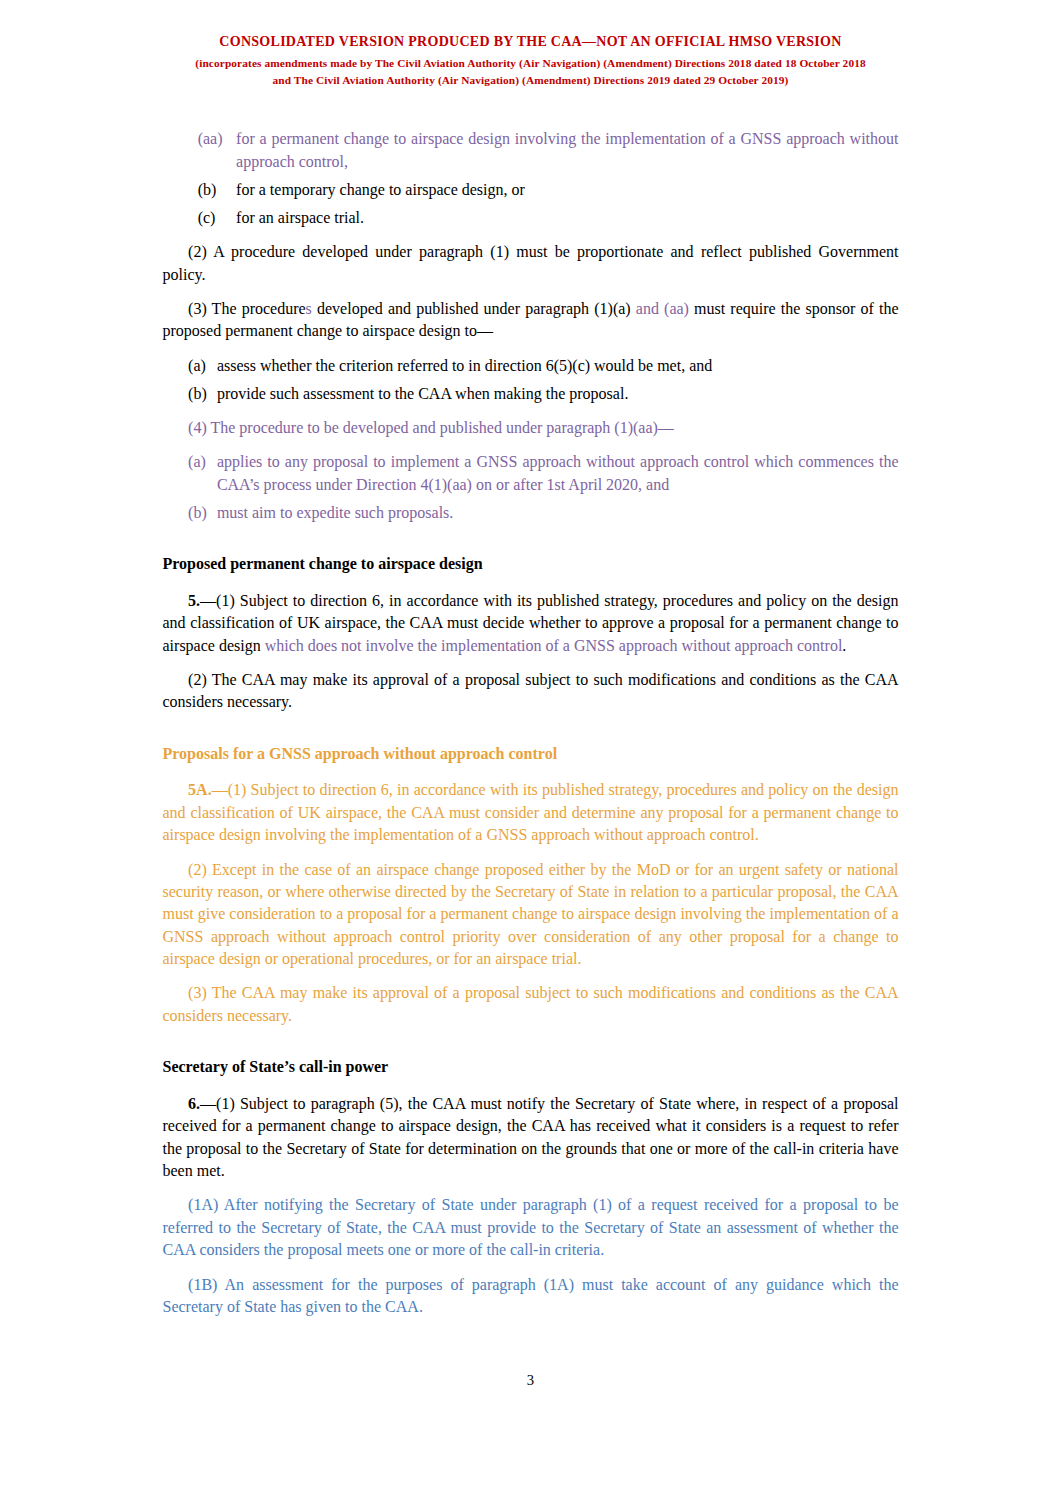CONSOLIDATED VERSION PRODUCED BY THE CAA—NOT AN OFFICIAL HMSO VERSION
(incorporates amendments made by The Civil Aviation Authority (Air Navigation) (Amendment) Directions 2018 dated 18 October 2018
and The Civil Aviation Authority (Air Navigation) (Amendment) Directions 2019 dated 29 October 2019)
(aa) for a permanent change to airspace design involving the implementation of a GNSS approach without approach control,
(b) for a temporary change to airspace design, or
(c) for an airspace trial.
(2) A procedure developed under paragraph (1) must be proportionate and reflect published Government policy.
(3) The procedures developed and published under paragraph (1)(a) and (aa) must require the sponsor of the proposed permanent change to airspace design to—
(a) assess whether the criterion referred to in direction 6(5)(c) would be met, and
(b) provide such assessment to the CAA when making the proposal.
(4) The procedure to be developed and published under paragraph (1)(aa)—
(a) applies to any proposal to implement a GNSS approach without approach control which commences the CAA’s process under Direction 4(1)(aa) on or after 1st April 2020, and
(b) must aim to expedite such proposals.
Proposed permanent change to airspace design
5.—(1) Subject to direction 6, in accordance with its published strategy, procedures and policy on the design and classification of UK airspace, the CAA must decide whether to approve a proposal for a permanent change to airspace design which does not involve the implementation of a GNSS approach without approach control.
(2) The CAA may make its approval of a proposal subject to such modifications and conditions as the CAA considers necessary.
Proposals for a GNSS approach without approach control
5A.—(1) Subject to direction 6, in accordance with its published strategy, procedures and policy on the design and classification of UK airspace, the CAA must consider and determine any proposal for a permanent change to airspace design involving the implementation of a GNSS approach without approach control.
(2) Except in the case of an airspace change proposed either by the MoD or for an urgent safety or national security reason, or where otherwise directed by the Secretary of State in relation to a particular proposal, the CAA must give consideration to a proposal for a permanent change to airspace design involving the implementation of a GNSS approach without approach control priority over consideration of any other proposal for a change to airspace design or operational procedures, or for an airspace trial.
(3) The CAA may make its approval of a proposal subject to such modifications and conditions as the CAA considers necessary.
Secretary of State’s call-in power
6.—(1) Subject to paragraph (5), the CAA must notify the Secretary of State where, in respect of a proposal received for a permanent change to airspace design, the CAA has received what it considers is a request to refer the proposal to the Secretary of State for determination on the grounds that one or more of the call-in criteria have been met.
(1A) After notifying the Secretary of State under paragraph (1) of a request received for a proposal to be referred to the Secretary of State, the CAA must provide to the Secretary of State an assessment of whether the CAA considers the proposal meets one or more of the call-in criteria.
(1B) An assessment for the purposes of paragraph (1A) must take account of any guidance which the Secretary of State has given to the CAA.
3